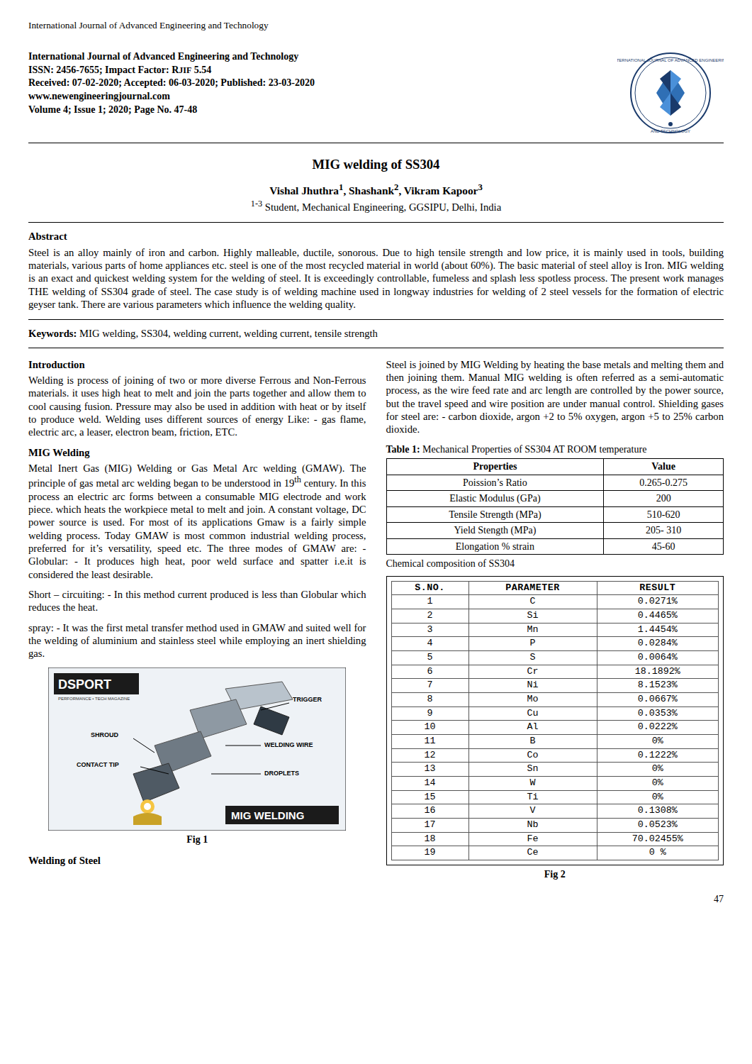International Journal of Advanced Engineering and Technology
International Journal of Advanced Engineering and Technology
ISSN: 2456-7655; Impact Factor: RJIF 5.54
Received: 07-02-2020; Accepted: 06-03-2020; Published: 23-03-2020
www.newengineeringjournal.com
Volume 4; Issue 1; 2020; Page No. 47-48
INTERNATIONAL JOURNAL OF ADVANCED ENGINEERING AND TECHNOLOGY
MIG welding of SS304
Vishal Jhuthra1, Shashank2, Vikram Kapoor3
1-3 Student, Mechanical Engineering, GGSIPU, Delhi, India
Abstract
Steel is an alloy mainly of iron and carbon. Highly malleable, ductile, sonorous. Due to high tensile strength and low price, it is mainly used in tools, building materials, various parts of home appliances etc. steel is one of the most recycled material in world (about 60%). The basic material of steel alloy is Iron. MIG welding is an exact and quickest welding system for the welding of steel. It is exceedingly controllable, fumeless and splash less spotless process. The present work manages THE welding of SS304 grade of steel. The case study is of welding machine used in longway industries for welding of 2 steel vessels for the formation of electric geyser tank. There are various parameters which influence the welding quality.
Keywords: MIG welding, SS304, welding current, welding current, tensile strength
Introduction
Welding is process of joining of two or more diverse Ferrous and Non-Ferrous materials. it uses high heat to melt and join the parts together and allow them to cool causing fusion. Pressure may also be used in addition with heat or by itself to produce weld. Welding uses different sources of energy Like: - gas flame, electric arc, a leaser, electron beam, friction, ETC.
MIG Welding
Metal Inert Gas (MIG) Welding or Gas Metal Arc welding (GMAW). The principle of gas metal arc welding began to be understood in 19th century. In this process an electric arc forms between a consumable MIG electrode and work piece. which heats the workpiece metal to melt and join. A constant voltage, DC power source is used. For most of its applications Gmaw is a fairly simple welding process. Today GMAW is most common industrial welding process, preferred for it’s versatility, speed etc. The three modes of GMAW are: - Globular: - It produces high heat, poor weld surface and spatter i.e.it is considered the least desirable.
Short – circuiting: - In this method current produced is less than Globular which reduces the heat.
spray: - It was the first metal transfer method used in GMAW and suited well for the welding of aluminium and stainless steel while employing an inert shielding gas.
DSPORT PERFORMANCE • TECH MAGAZINE SHROUD CONTACT TIP TRIGGER WELDING WIRE DROPLETS MIG WELDING
Fig 1
Welding of Steel
Steel is joined by MIG Welding by heating the base metals and melting them and then joining them. Manual MIG welding is often referred as a semi-automatic process, as the wire feed rate and arc length are controlled by the power source, but the travel speed and wire position are under manual control. Shielding gases for steel are: - carbon dioxide, argon +2 to 5% oxygen, argon +5 to 25% carbon dioxide.
Table 1: Mechanical Properties of SS304 AT ROOM temperature
| Properties | Value |
| --- | --- |
| Poission’s Ratio | 0.265-0.275 |
| Elastic Modulus (GPa) | 200 |
| Tensile Strength (MPa) | 510-620 |
| Yield Stength (MPa) | 205- 310 |
| Elongation % strain | 45-60 |
Chemical composition of SS304
| S.NO. | PARAMETER | RESULT |
| --- | --- | --- |
| 1 | C | 0.0271% |
| 2 | Si | 0.4465% |
| 3 | Mn | 1.4454% |
| 4 | P | 0.0284% |
| 5 | S | 0.0064% |
| 6 | Cr | 18.1892% |
| 7 | Ni | 8.1523% |
| 8 | Mo | 0.0667% |
| 9 | Cu | 0.0353% |
| 10 | Al | 0.0222% |
| 11 | B | 0% |
| 12 | Co | 0.1222% |
| 13 | Sn | 0% |
| 14 | W | 0% |
| 15 | Ti | 0% |
| 16 | V | 0.1308% |
| 17 | Nb | 0.0523% |
| 18 | Fe | 70.02455% |
| 19 | Ce | 0 % |
Fig 2
47